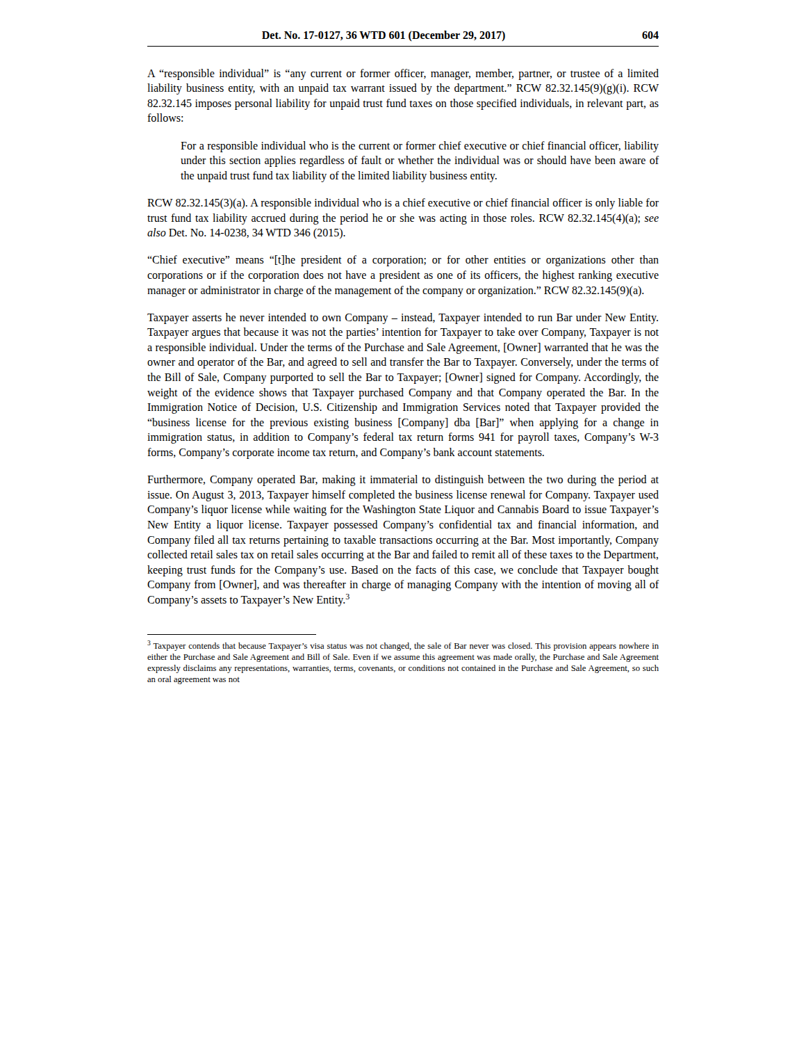Det. No. 17-0127, 36 WTD 601 (December 29, 2017) 604
A “responsible individual” is “any current or former officer, manager, member, partner, or trustee of a limited liability business entity, with an unpaid tax warrant issued by the department.” RCW 82.32.145(9)(g)(i). RCW 82.32.145 imposes personal liability for unpaid trust fund taxes on those specified individuals, in relevant part, as follows:
For a responsible individual who is the current or former chief executive or chief financial officer, liability under this section applies regardless of fault or whether the individual was or should have been aware of the unpaid trust fund tax liability of the limited liability business entity.
RCW 82.32.145(3)(a). A responsible individual who is a chief executive or chief financial officer is only liable for trust fund tax liability accrued during the period he or she was acting in those roles. RCW 82.32.145(4)(a); see also Det. No. 14-0238, 34 WTD 346 (2015).
“Chief executive” means “[t]he president of a corporation; or for other entities or organizations other than corporations or if the corporation does not have a president as one of its officers, the highest ranking executive manager or administrator in charge of the management of the company or organization.” RCW 82.32.145(9)(a).
Taxpayer asserts he never intended to own Company – instead, Taxpayer intended to run Bar under New Entity. Taxpayer argues that because it was not the parties’ intention for Taxpayer to take over Company, Taxpayer is not a responsible individual. Under the terms of the Purchase and Sale Agreement, [Owner] warranted that he was the owner and operator of the Bar, and agreed to sell and transfer the Bar to Taxpayer. Conversely, under the terms of the Bill of Sale, Company purported to sell the Bar to Taxpayer; [Owner] signed for Company. Accordingly, the weight of the evidence shows that Taxpayer purchased Company and that Company operated the Bar. In the Immigration Notice of Decision, U.S. Citizenship and Immigration Services noted that Taxpayer provided the “business license for the previous existing business [Company] dba [Bar]” when applying for a change in immigration status, in addition to Company’s federal tax return forms 941 for payroll taxes, Company’s W-3 forms, Company’s corporate income tax return, and Company’s bank account statements.
Furthermore, Company operated Bar, making it immaterial to distinguish between the two during the period at issue. On August 3, 2013, Taxpayer himself completed the business license renewal for Company. Taxpayer used Company’s liquor license while waiting for the Washington State Liquor and Cannabis Board to issue Taxpayer’s New Entity a liquor license. Taxpayer possessed Company’s confidential tax and financial information, and Company filed all tax returns pertaining to taxable transactions occurring at the Bar. Most importantly, Company collected retail sales tax on retail sales occurring at the Bar and failed to remit all of these taxes to the Department, keeping trust funds for the Company’s use. Based on the facts of this case, we conclude that Taxpayer bought Company from [Owner], and was thereafter in charge of managing Company with the intention of moving all of Company’s assets to Taxpayer’s New Entity.3
3 Taxpayer contends that because Taxpayer’s visa status was not changed, the sale of Bar never was closed. This provision appears nowhere in either the Purchase and Sale Agreement and Bill of Sale. Even if we assume this agreement was made orally, the Purchase and Sale Agreement expressly disclaims any representations, warranties, terms, covenants, or conditions not contained in the Purchase and Sale Agreement, so such an oral agreement was not